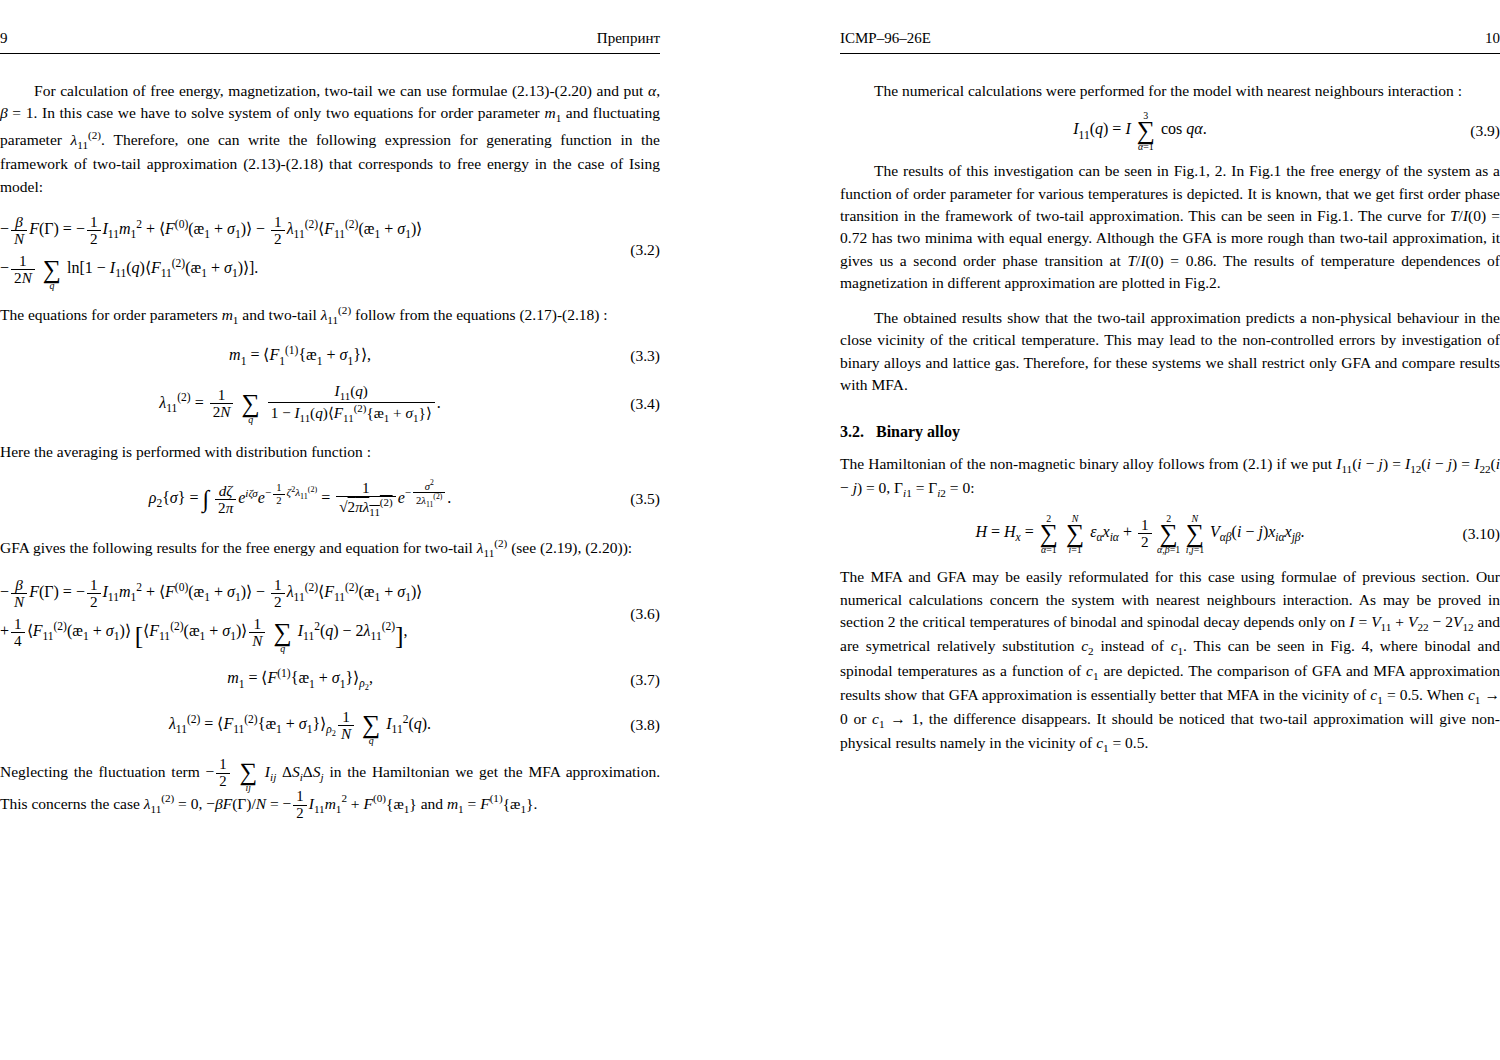9 Препринт
For calculation of free energy, magnetization, two-tail we can use formulae (2.13)-(2.20) and put α, β = 1. In this case we have to solve system of only two equations for order parameter m 1 and fluctuating parameter λ 11(2). Therefore, one can write the following expression for generating function in the framework of two-tail approximation (2.13)-(2.18) that corresponds to free energy in the case of Ising model:
−βN F(Γ) = −12 I 11 m 12 + ⟨F(0)(æ1 + σ 1)⟩ − 12 λ 11(2)⟨F 11(2)(æ1 + σ 1)⟩
−12N ∑q ln[1 − I 11(q)⟨F 11(2)(æ1 + σ 1)⟩]. (3.2)
The equations for order parameters m 1 and two-tail λ 11(2) follow from the equations (2.17)-(2.18) :
m 1 = ⟨F 1(1){æ1 + σ 1}⟩,
(3.3)
λ 11(2) = 12N ∑q I 11(q) 1 − I 11(q)⟨F 11(2){æ1 + σ 1}⟩.
(3.4)
Here the averaging is performed with distribution function :
ρ 2{σ} = ∫ dζ 2π eiζσ e−12 ζ 2 λ 11(2) = 1√2πλ 11(2) e−σ 22λ 11(2).
(3.5)
GFA gives the following results for the free energy and equation for two-tail λ 11(2) (see (2.19), (2.20)):
−βN F(Γ) = −12 I 11 m 12 + ⟨F(0)(æ1 + σ 1)⟩ − 12 λ 11(2)⟨F 11(2)(æ1 + σ 1)⟩
+14⟨F 11(2)(æ1 + σ 1)⟩ [⟨F 11(2)(æ1 + σ 1)⟩1 N ∑q I 112(q) − 2λ 11(2)], (3.6)
m 1 = ⟨F(1){æ1 + σ 1}⟩ρ 2,
(3.7)
λ 11(2) = ⟨F 11(2){æ1 + σ 1}⟩ρ 21 N ∑q I 112(q).
(3.8)
Neglecting the fluctuation term −12 ∑ij Iij ΔSi ΔSj in the Hamiltonian we get the MFA approximation. This concerns the case λ 11(2) = 0, −βF(Γ)/N = −12 I 11 m 12 + F(0){æ1} and m 1 = F(1){æ1}.
ICMP–96–26E 10
The numerical calculations were performed for the model with nearest neighbours interaction :
I 11(q) = I ∑3 α=1 cos qα.
(3.9)
The results of this investigation can be seen in Fig.1, 2. In Fig.1 the free energy of the system as a function of order parameter for various temperatures is depicted. It is known, that we get first order phase transition in the framework of two-tail approximation. This can be seen in Fig.1. The curve for T/I(0) = 0.72 has two minima with equal energy. Although the GFA is more rough than two-tail approximation, it gives us a second order phase transition at T/I(0) = 0.86. The results of temperature dependences of magnetization in different approximation are plotted in Fig.2.
The obtained results show that the two-tail approximation predicts a non-physical behaviour in the close vicinity of the critical temperature. This may lead to the non-controlled errors by investigation of binary alloys and lattice gas. Therefore, for these systems we shall restrict only GFA and compare results with MFA.
3.2. Binary alloy
The Hamiltonian of the non-magnetic binary alloy follows from (2.1) if we put I 11(i − j) = I 12(i − j) = I 22(i − j) = 0, Γi1 = Γi2 = 0:
H = Hx = ∑2 α=1 ∑Ni=1 εαxiα + 12 ∑2 α,β=1 ∑Ni,j=1 Vαβ(i − j)xiα xjβ.
(3.10)
The MFA and GFA may be easily reformulated for this case using formulae of previous section. Our numerical calculations concern the system with nearest neighbours interaction. As may be proved in section 2 the critical temperatures of binodal and spinodal decay depends only on I = V 11 + V 22 − 2V 12 and are symetrical relatively substitution c 2 instead of c 1. This can be seen in Fig. 4, where binodal and spinodal temperatures as a function of c 1 are depicted. The comparison of GFA and MFA approximation results show that GFA approximation is essentially better that MFA in the vicinity of c 1 = 0.5. When c 1 → 0 or c 1 → 1, the difference disappears. It should be noticed that two-tail approximation will give non-physical results namely in the vicinity of c 1 = 0.5.